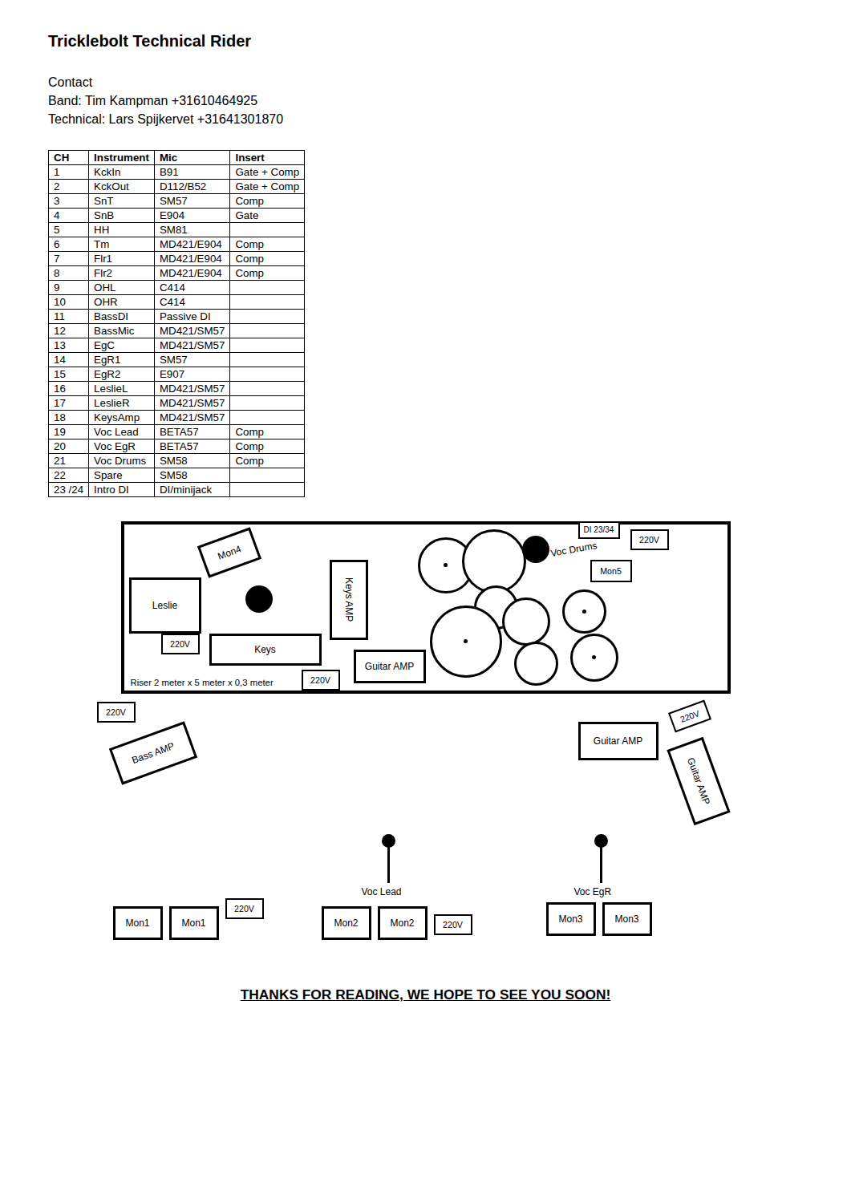Tricklebolt Technical Rider
Contact
Band: Tim Kampman +31610464925
Technical: Lars Spijkervet +31641301870
| CH | Instrument | Mic | Insert |
| --- | --- | --- | --- |
| 1 | KckIn | B91 | Gate + Comp |
| 2 | KckOut | D112/B52 | Gate + Comp |
| 3 | SnT | SM57 | Comp |
| 4 | SnB | E904 | Gate |
| 5 | HH | SM81 | |
| 6 | Tm | MD421/E904 | Comp |
| 7 | Flr1 | MD421/E904 | Comp |
| 8 | Flr2 | MD421/E904 | Comp |
| 9 | OHL | C414 | |
| 10 | OHR | C414 | |
| 11 | BassDI | Passive DI | |
| 12 | BassMic | MD421/SM57 | |
| 13 | EgC | MD421/SM57 | |
| 14 | EgR1 | SM57 | |
| 15 | EgR2 | E907 | |
| 16 | LeslieL | MD421/SM57 | |
| 17 | LeslieR | MD421/SM57 | |
| 18 | KeysAmp | MD421/SM57 | |
| 19 | Voc Lead | BETA57 | Comp |
| 20 | Voc EgR | BETA57 | Comp |
| 21 | Voc Drums | SM58 | Comp |
| 22 | Spare | SM58 | |
| 23 /24 | Intro DI | DI/minijack | |
Riser 2 meter x 5 meter x 0,3 meter
Mon4
Leslie
Keys AMP
Keys
220V
220V
Guitar AMP
Voc Drums
DI 23/34
220V
Mon5
220V
Bass AMP
Guitar AMP
220V
Guitar AMP
Voc Lead
Voc EgR
Mon1
Mon1
220V
Mon2
Mon2
220V
Mon3
Mon3
THANKS FOR READING, WE HOPE TO SEE YOU SOON!